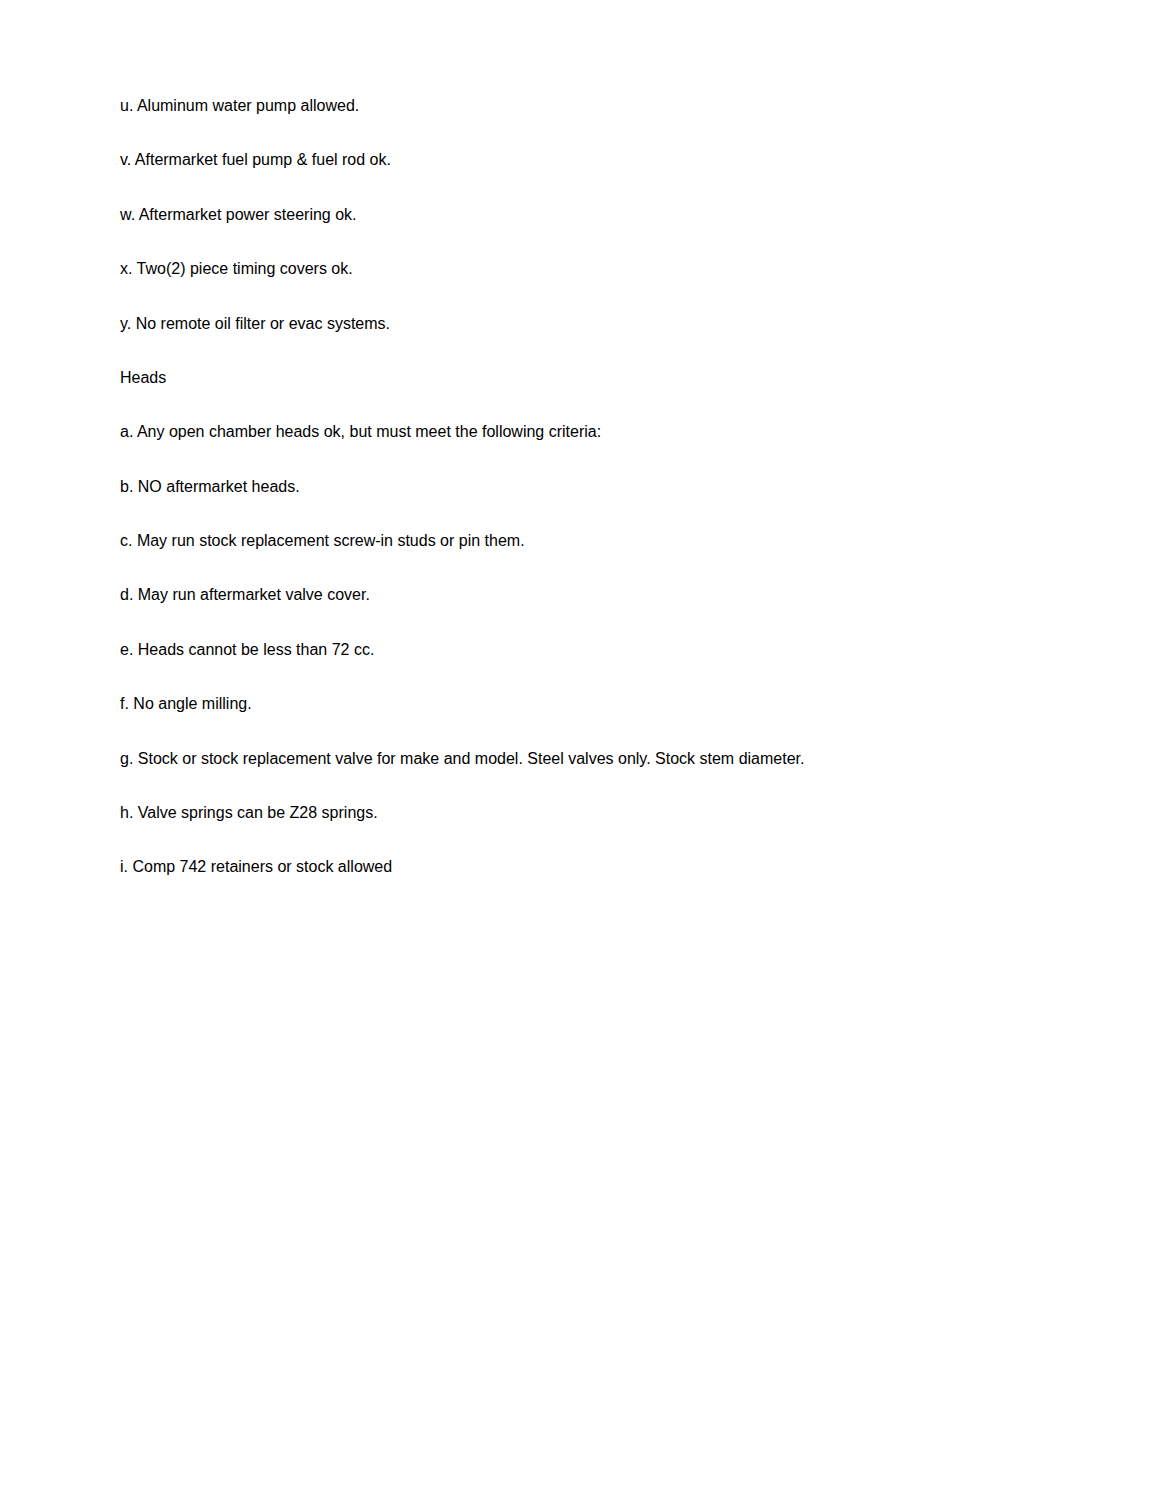u. Aluminum water pump allowed.
v. Aftermarket fuel pump & fuel rod ok.
w. Aftermarket power steering ok.
x. Two(2) piece timing covers ok.
y. No remote oil filter or evac systems.
Heads
a. Any open chamber heads ok, but must meet the following criteria:
b. NO aftermarket heads.
c. May run stock replacement screw-in studs or pin them.
d. May run aftermarket valve cover.
e. Heads cannot be less than 72 cc.
f. No angle milling.
g. Stock or stock replacement valve for make and model. Steel valves only. Stock stem diameter.
h. Valve springs can be Z28 springs.
i. Comp 742 retainers or stock allowed